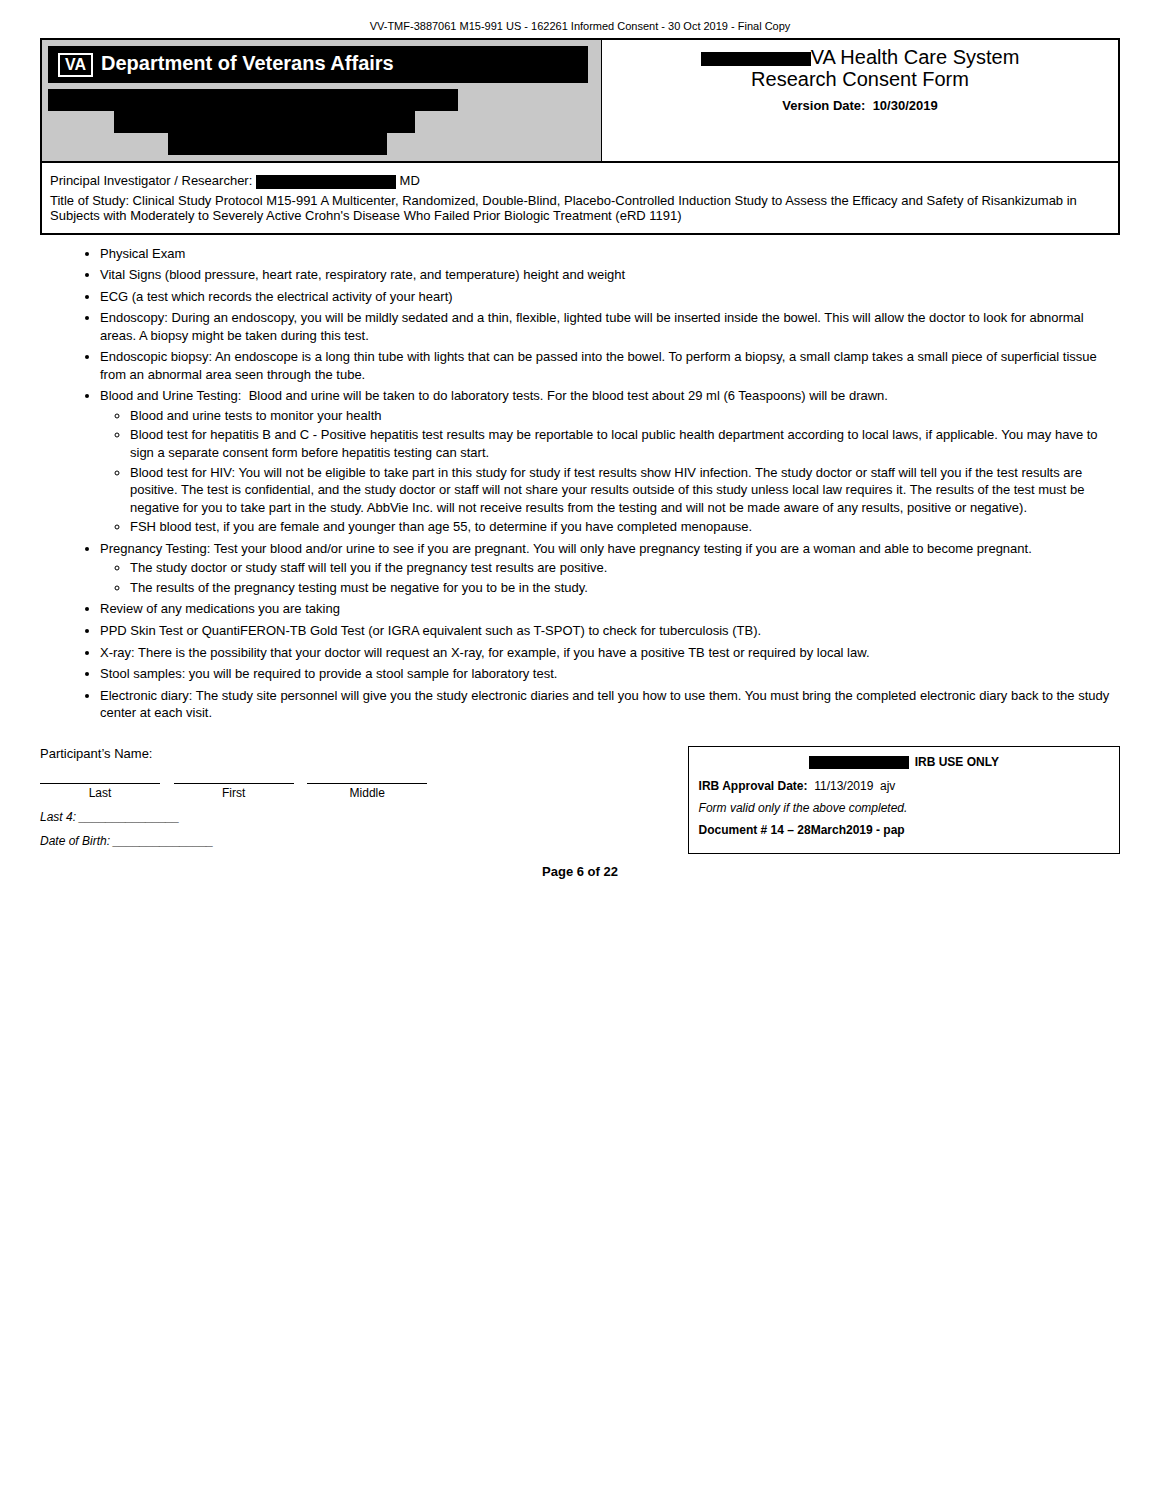VV-TMF-3887061 M15-991 US - 162261 Informed Consent - 30 Oct 2019 - Final Copy
| VA Department of Veterans Affairs | VA Health Care System Research Consent Form Version Date: 10/30/2019 |
Principal Investigator / Researcher: MD
Title of Study: Clinical Study Protocol M15-991 A Multicenter, Randomized, Double-Blind, Placebo-Controlled Induction Study to Assess the Efficacy and Safety of Risankizumab in Subjects with Moderately to Severely Active Crohn's Disease Who Failed Prior Biologic Treatment (eRD 1191)
Physical Exam
Vital Signs (blood pressure, heart rate, respiratory rate, and temperature) height and weight
ECG (a test which records the electrical activity of your heart)
Endoscopy: During an endoscopy, you will be mildly sedated and a thin, flexible, lighted tube will be inserted inside the bowel. This will allow the doctor to look for abnormal areas. A biopsy might be taken during this test.
Endoscopic biopsy: An endoscope is a long thin tube with lights that can be passed into the bowel. To perform a biopsy, a small clamp takes a small piece of superficial tissue from an abnormal area seen through the tube.
Blood and Urine Testing: Blood and urine will be taken to do laboratory tests. For the blood test about 29 ml (6 Teaspoons) will be drawn.
Blood and urine tests to monitor your health
Blood test for hepatitis B and C - Positive hepatitis test results may be reportable to local public health department according to local laws, if applicable. You may have to sign a separate consent form before hepatitis testing can start.
Blood test for HIV: You will not be eligible to take part in this study for study if test results show HIV infection. The study doctor or staff will tell you if the test results are positive. The test is confidential, and the study doctor or staff will not share your results outside of this study unless local law requires it. The results of the test must be negative for you to take part in the study. AbbVie Inc. will not receive results from the testing and will not be made aware of any results, positive or negative).
FSH blood test, if you are female and younger than age 55, to determine if you have completed menopause.
Pregnancy Testing: Test your blood and/or urine to see if you are pregnant. You will only have pregnancy testing if you are a woman and able to become pregnant.
The study doctor or study staff will tell you if the pregnancy test results are positive.
The results of the pregnancy testing must be negative for you to be in the study.
Review of any medications you are taking
PPD Skin Test or QuantiFERON-TB Gold Test (or IGRA equivalent such as T-SPOT) to check for tuberculosis (TB).
X-ray: There is the possibility that your doctor will request an X-ray, for example, if you have a positive TB test or required by local law.
Stool samples: you will be required to provide a stool sample for laboratory test.
Electronic diary: The study site personnel will give you the study electronic diaries and tell you how to use them. You must bring the completed electronic diary back to the study center at each visit.
Participant’s Name:
Last First Middle
Last 4: _______________
Date of Birth: _______________
IRB USE ONLY
IRB Approval Date: 11/13/2019 ajv
Form valid only if the above completed.
Document # 14 – 28March2019 - pap
Page 6 of 22